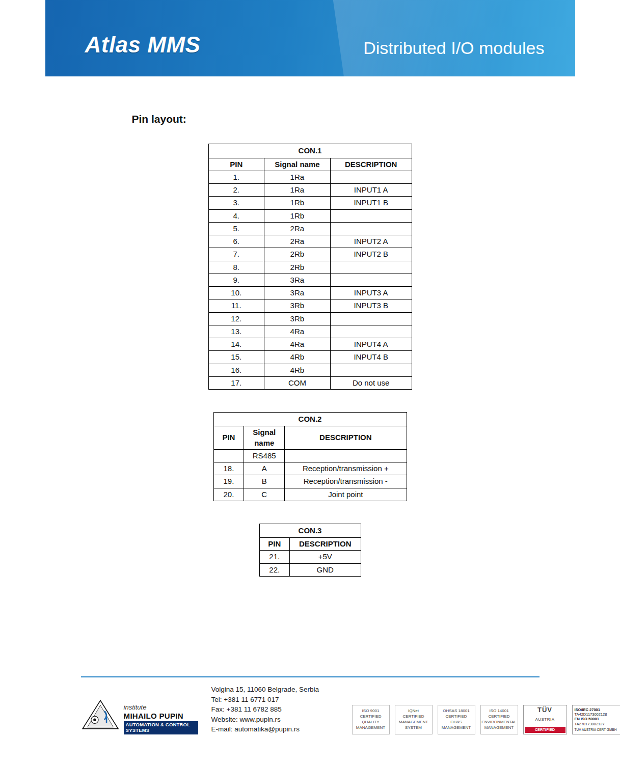Atlas MMS
Distributed I/O modules
Pin layout:
CON.1
| PIN | Signal name | DESCRIPTION |
| --- | --- | --- |
| 1. | 1Ra | |
| 2. | 1Ra | INPUT1 A |
| 3. | 1Rb | INPUT1 B |
| 4. | 1Rb | |
| 5. | 2Ra | |
| 6. | 2Ra | INPUT2 A |
| 7. | 2Rb | INPUT2 B |
| 8. | 2Rb | |
| 9. | 3Ra | |
| 10. | 3Ra | INPUT3 A |
| 11. | 3Rb | INPUT3 B |
| 12. | 3Rb | |
| 13. | 4Ra | |
| 14. | 4Ra | INPUT4 A |
| 15. | 4Rb | INPUT4 B |
| 16. | 4Rb | |
| 17. | COM | Do not use |
CON.2
| PIN | Signal name | DESCRIPTION |
| --- | --- | --- |
| | RS485 | |
| 18. | A | Reception/transmission + |
| 19. | B | Reception/transmission - |
| 20. | C | Joint point |
CON.3
| PIN | DESCRIPTION |
| --- | --- |
| 21. | +5V |
| 22. | GND |
i
institute
MIHAILO PUPIN
AUTOMATION & CONTROL SYSTEMS
Volgina 15, 11060 Belgrade, Serbia
Tel: +381 11 6771 017
Fax: +381 11 6782 885
Website: www.pupin.rs
E-mail: automatika@pupin.rs
ISO 9001
CERTIFIED
QUALITY
MANAGEMENT
IQNet
CERTIFIED
MANAGEMENT
SYSTEM
OHSAS 18001
CERTIFIED
OH&S
MANAGEMENT
ISO 14001
CERTIFIED
ENVIRONMENTAL
MANAGEMENT
TÜV
AUSTRIA
CERTIFIED
ISO/IEC 27001 TA42D1173002128 EN ISO 50001 TA270173002127 TÜV AUSTRIA CERT GMBH